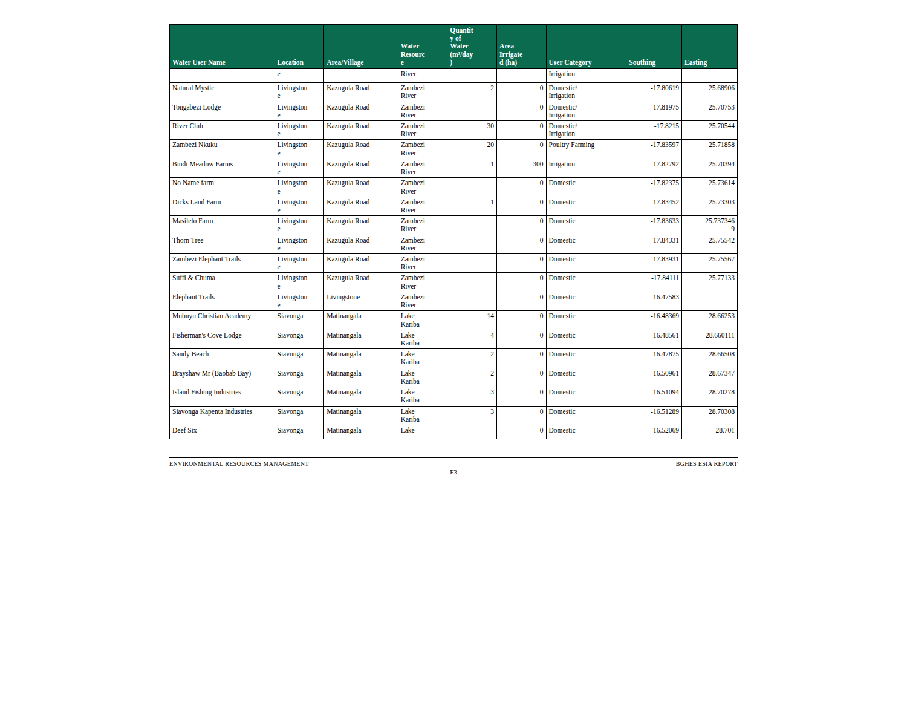| Water User Name | Location | Area/Village | Water Resourc e | Quantit y of Water (m³/day ) | Area Irrigate d (ha) | User Category | Southing | Easting |
| --- | --- | --- | --- | --- | --- | --- | --- | --- |
| | e | | River | | | Irrigation | | |
| Natural Mystic | Livingston e | Kazugula Road | Zambezi River | 2 | 0 | Domestic/ Irrigation | -17.80619 | 25.68906 |
| Tongabezi Lodge | Livingston e | Kazugula Road | Zambezi River | | 0 | Domestic/ Irrigation | -17.81975 | 25.70753 |
| River Club | Livingston e | Kazugula Road | Zambezi River | 30 | 0 | Domestic/ Irrigation | -17.8215 | 25.70544 |
| Zambezi Nkuku | Livingston e | Kazugula Road | Zambezi River | 20 | 0 | Poultry Farming | -17.83597 | 25.71858 |
| Bindi Meadow Farms | Livingston e | Kazugula Road | Zambezi River | 1 | 300 | Irrigation | -17.82792 | 25.70394 |
| No Name farm | Livingston e | Kazugula Road | Zambezi River | | 0 | Domestic | -17.82375 | 25.73614 |
| Dicks Land Farm | Livingston e | Kazugula Road | Zambezi River | 1 | 0 | Domestic | -17.83452 | 25.73303 |
| Masilelo Farm | Livingston e | Kazugula Road | Zambezi River | | 0 | Domestic | -17.83633 | 25.737346 9 |
| Thorn Tree | Livingston e | Kazugula Road | Zambezi River | | 0 | Domestic | -17.84331 | 25.75542 |
| Zambezi Elephant Trails | Livingston e | Kazugula Road | Zambezi River | | 0 | Domestic | -17.83931 | 25.75567 |
| Suffi & Chuma | Livingston e | Kazugula Road | Zambezi River | | 0 | Domestic | -17.84111 | 25.77133 |
| Elephant Trails | Livingston e | Livingstone | Zambezi River | | 0 | Domestic | -16.47583 | |
| Mubuyu Christian Academy | Siavonga | Matinangala | Lake Kariba | 14 | 0 | Domestic | -16.48369 | 28.66253 |
| Fisherman's Cove Lodge | Siavonga | Matinangala | Lake Kariba | 4 | 0 | Domestic | -16.48561 | 28.660111 |
| Sandy Beach | Siavonga | Matinangala | Lake Kariba | 2 | 0 | Domestic | -16.47875 | 28.66508 |
| Brayshaw Mr (Baobab Bay) | Siavonga | Matinangala | Lake Kariba | 2 | 0 | Domestic | -16.50961 | 28.67347 |
| Island Fishing Industries | Siavonga | Matinangala | Lake Kariba | 3 | 0 | Domestic | -16.51094 | 28.70278 |
| Siavonga Kapenta Industries | Siavonga | Matinangala | Lake Kariba | 3 | 0 | Domestic | -16.51289 | 28.70308 |
| Deef Six | Siavonga | Matinangala | Lake | | 0 | Domestic | -16.52069 | 28.701 |
Environmental Resources Management
BGHES ESIA Report
F3